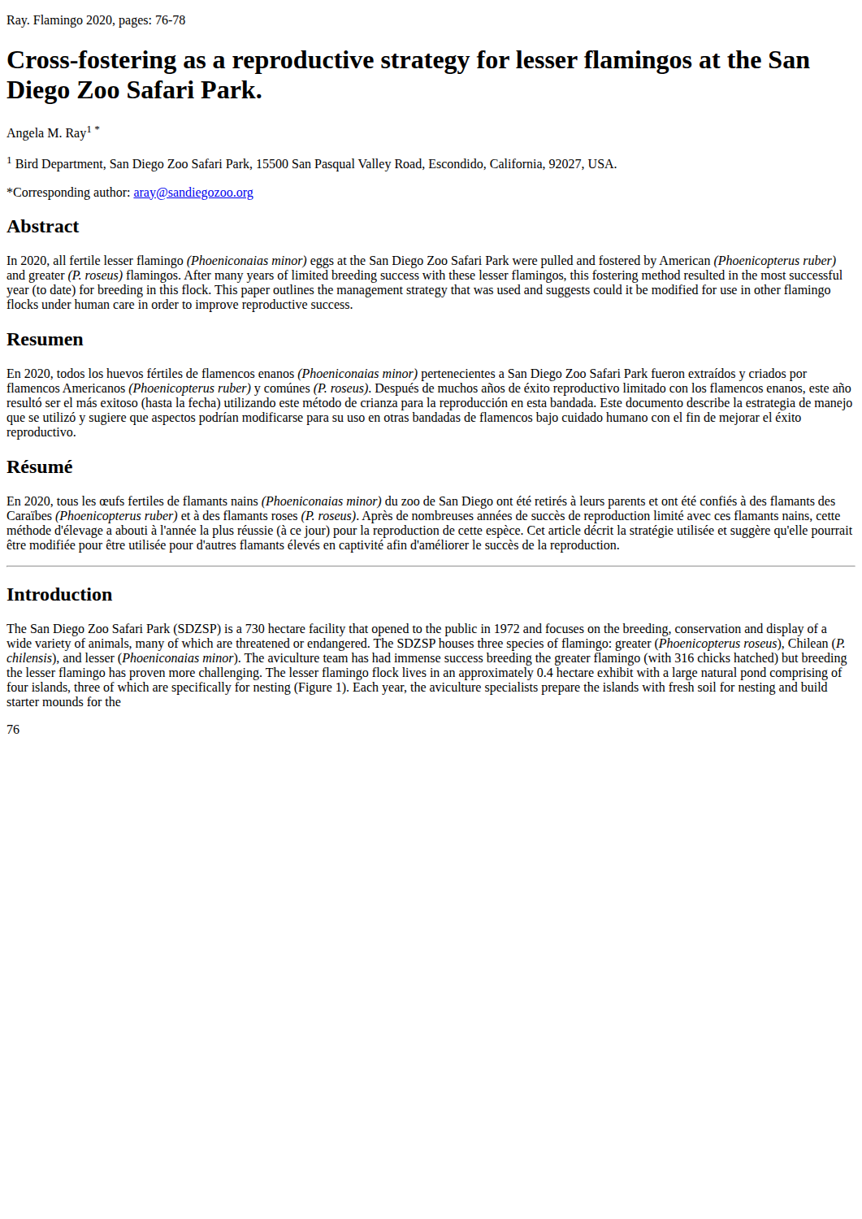Ray. Flamingo 2020, pages: 76-78
Cross-fostering as a reproductive strategy for lesser flamingos at the San Diego Zoo Safari Park.
Angela M. Ray1 *
1 Bird Department, San Diego Zoo Safari Park, 15500 San Pasqual Valley Road, Escondido, California, 92027, USA.
*Corresponding author: aray@sandiegozoo.org
Abstract
In 2020, all fertile lesser flamingo (Phoeniconaias minor) eggs at the San Diego Zoo Safari Park were pulled and fostered by American (Phoenicopterus ruber) and greater (P. roseus) flamingos. After many years of limited breeding success with these lesser flamingos, this fostering method resulted in the most successful year (to date) for breeding in this flock. This paper outlines the management strategy that was used and suggests could it be modified for use in other flamingo flocks under human care in order to improve reproductive success.
Resumen
En 2020, todos los huevos fértiles de flamencos enanos (Phoeniconaias minor) pertenecientes a San Diego Zoo Safari Park fueron extraídos y criados por flamencos Americanos (Phoenicopterus ruber) y comúnes (P. roseus). Después de muchos años de éxito reproductivo limitado con los flamencos enanos, este año resultó ser el más exitoso (hasta la fecha) utilizando este método de crianza para la reproducción en esta bandada. Este documento describe la estrategia de manejo que se utilizó y sugiere que aspectos podrían modificarse para su uso en otras bandadas de flamencos bajo cuidado humano con el fin de mejorar el éxito reproductivo.
Résumé
En 2020, tous les œufs fertiles de flamants nains (Phoeniconaias minor) du zoo de San Diego ont été retirés à leurs parents et ont été confiés à des flamants des Caraïbes (Phoenicopterus ruber) et à des flamants roses (P. roseus). Après de nombreuses années de succès de reproduction limité avec ces flamants nains, cette méthode d'élevage a abouti à l'année la plus réussie (à ce jour) pour la reproduction de cette espèce. Cet article décrit la stratégie utilisée et suggère qu'elle pourrait être modifiée pour être utilisée pour d'autres flamants élevés en captivité afin d'améliorer le succès de la reproduction.
Introduction
The San Diego Zoo Safari Park (SDZSP) is a 730 hectare facility that opened to the public in 1972 and focuses on the breeding, conservation and display of a wide variety of animals, many of which are threatened or endangered. The SDZSP houses three species of flamingo: greater (Phoenicopterus roseus), Chilean (P. chilensis), and lesser (Phoeniconaias minor). The aviculture team has had immense success breeding the greater flamingo (with 316 chicks hatched) but breeding the lesser flamingo has proven more challenging. The lesser flamingo flock lives in an approximately 0.4 hectare exhibit with a large natural pond comprising of four islands, three of which are specifically for nesting (Figure 1). Each year, the aviculture specialists prepare the islands with fresh soil for nesting and build starter mounds for the
76